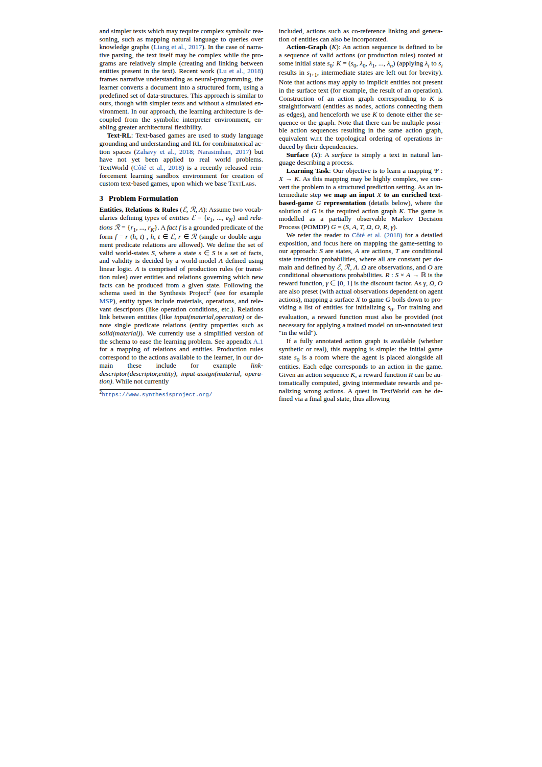and simpler texts which may require complex symbolic reasoning, such as mapping natural language to queries over knowledge graphs (Liang et al., 2017). In the case of narrative parsing, the text itself may be complex while the programs are relatively simple (creating and linking between entities present in the text). Recent work (Lu et al., 2018) frames narrative understanding as neural-programming, the learner converts a document into a structured form, using a predefined set of data-structures. This approach is similar to ours, though with simpler texts and without a simulated environment. In our approach, the learning architecture is decoupled from the symbolic interpreter environment, enabling greater architectural flexibility.
Text-RL: Text-based games are used to study language grounding and understanding and RL for combinatorical action spaces (Zahavy et al., 2018; Narasimhan, 2017) but have not yet been applied to real world problems. TextWorld (Côté et al., 2018) is a recently released reinforcement learning sandbox environment for creation of custom text-based games, upon which we base TextLabs.
3 Problem Formulation
Entities, Relations & Rules (ℰ, ℛ, Λ): Assume two vocabularies defining types of entities ℰ = {e1, ..., eN} and relations ℛ = {r1, ..., rK}. A fact f is a grounded predicate of the form f = r (h, t) , h, t ∈ ℰ, r ∈ ℛ (single or double argument predicate relations are allowed). We define the set of valid world-states S, where a state s ∈ S is a set of facts, and validity is decided by a world-model Λ defined using linear logic. Λ is comprised of production rules (or transition rules) over entities and relations governing which new facts can be produced from a given state. Following the schema used in the Synthesis Project2 (see for example MSP), entity types include materials, operations, and relevant descriptors (like operation conditions, etc.). Relations link between entities (like input(material,operation) or denote single predicate relations (entity properties such as solid(material)). We currently use a simplified version of the schema to ease the learning problem. See appendix A.1 for a mapping of relations and entities. Production rules correspond to the actions available to the learner, in our domain these include for example link-descriptor(descriptor,entity), input-assign(material, operation). While not currently
2https://www.synthesisproject.org/
included, actions such as co-reference linking and generation of entities can also be incorporated.
Action-Graph (K): An action sequence is defined to be a sequence of valid actions (or production rules) rooted at some initial state s0: K = (s0, λ0, λ1, ..., λn) (applying λi to si results in si+1, intermediate states are left out for brevity). Note that actions may apply to implicit entities not present in the surface text (for example, the result of an operation). Construction of an action graph corresponding to K is straightforward (entities as nodes, actions connecting them as edges), and henceforth we use K to denote either the sequence or the graph. Note that there can be multiple possible action sequences resulting in the same action graph, equivalent w.r.t the topological ordering of operations induced by their dependencies.
Surface (X): A surface is simply a text in natural language describing a process.
Learning Task: Our objective is to learn a mapping Ψ : X → K. As this mapping may be highly complex, we convert the problem to a structured prediction setting. As an intermediate step we map an input X to an enriched text-based-game G representation (details below), where the solution of G is the required action graph K. The game is modelled as a partially observable Markov Decision Process (POMDP) G = (S, A, T, Ω, O, R, γ).
We refer the reader to Côté et al. (2018) for a detailed exposition, and focus here on mapping the game-setting to our approach: S are states, A are actions, T are conditional state transition probabilities, where all are constant per domain and defined by ℰ, ℛ, Λ. Ω are observations, and O are conditional observations probabilities. R : S × A → ℝ is the reward function, γ ∈ [0, 1] is the discount factor. As γ, Ω, O are also preset (with actual observations dependent on agent actions), mapping a surface X to game G boils down to providing a list of entities for initializing s0. For training and evaluation, a reward function must also be provided (not necessary for applying a trained model on un-annotated text "in the wild").
If a fully annotated action graph is available (whether synthetic or real), this mapping is simple: the initial game state s0 is a room where the agent is placed alongside all entities. Each edge corresponds to an action in the game. Given an action sequence K, a reward function R can be automatically computed, giving intermediate rewards and penalizing wrong actions. A quest in TextWorld can be defined via a final goal state, thus allowing